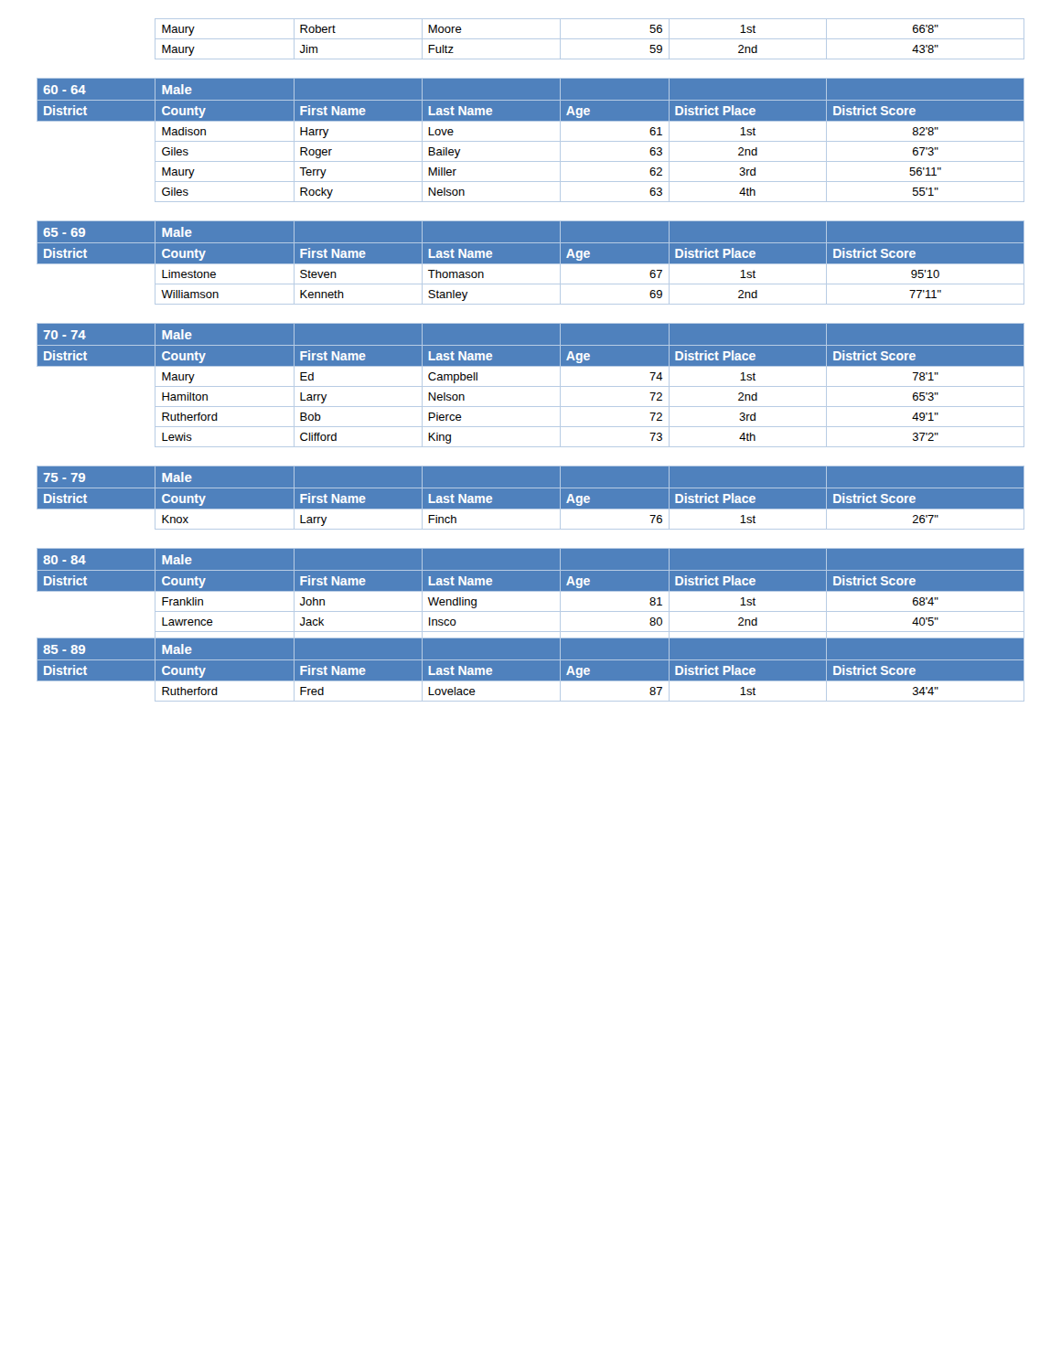| | Maury | Robert | Moore | 56 | 1st | 66'8" |
| | Maury | Jim | Fultz | 59 | 2nd | 43'8" |
| 60 - 64 | Male | | | | | |
| District | County | First Name | Last Name | Age | District Place | District Score |
| | Madison | Harry | Love | 61 | 1st | 82'8" |
| | Giles | Roger | Bailey | 63 | 2nd | 67'3" |
| | Maury | Terry | Miller | 62 | 3rd | 56'11" |
| | Giles | Rocky | Nelson | 63 | 4th | 55'1" |
| 65 - 69 | Male | | | | | |
| District | County | First Name | Last Name | Age | District Place | District Score |
| | Limestone | Steven | Thomason | 67 | 1st | 95'10 |
| | Williamson | Kenneth | Stanley | 69 | 2nd | 77'11" |
| 70 - 74 | Male | | | | | |
| District | County | First Name | Last Name | Age | District Place | District Score |
| | Maury | Ed | Campbell | 74 | 1st | 78'1" |
| | Hamilton | Larry | Nelson | 72 | 2nd | 65'3" |
| | Rutherford | Bob | Pierce | 72 | 3rd | 49'1" |
| | Lewis | Clifford | King | 73 | 4th | 37'2" |
| 75 - 79 | Male | | | | | |
| District | County | First Name | Last Name | Age | District Place | District Score |
| | Knox | Larry | Finch | 76 | 1st | 26'7" |
| 80 - 84 | Male | | | | | |
| District | County | First Name | Last Name | Age | District Place | District Score |
| | Franklin | John | Wendling | 81 | 1st | 68'4" |
| | Lawrence | Jack | Insco | 80 | 2nd | 40'5" |
| 85 - 89 | Male | | | | | |
| District | County | First Name | Last Name | Age | District Place | District Score |
| | Rutherford | Fred | Lovelace | 87 | 1st | 34'4" |